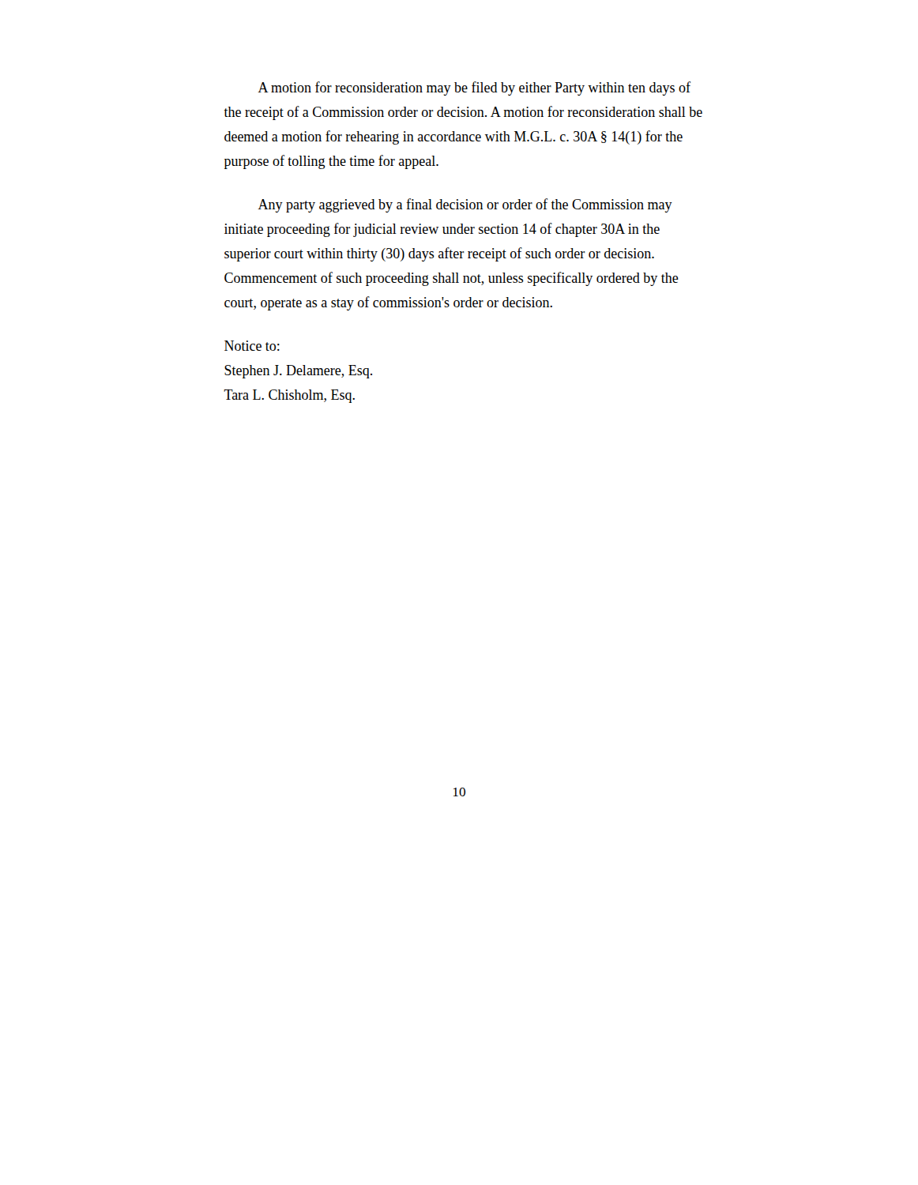A motion for reconsideration may be filed by either Party within ten days of the receipt of a Commission order or decision. A motion for reconsideration shall be deemed a motion for rehearing in accordance with M.G.L. c. 30A § 14(1) for the purpose of tolling the time for appeal.
Any party aggrieved by a final decision or order of the Commission may initiate proceeding for judicial review under section 14 of chapter 30A in the superior court within thirty (30) days after receipt of such order or decision. Commencement of such proceeding shall not, unless specifically ordered by the court, operate as a stay of commission's order or decision.
Notice to:
Stephen J. Delamere, Esq.
Tara L. Chisholm, Esq.
10